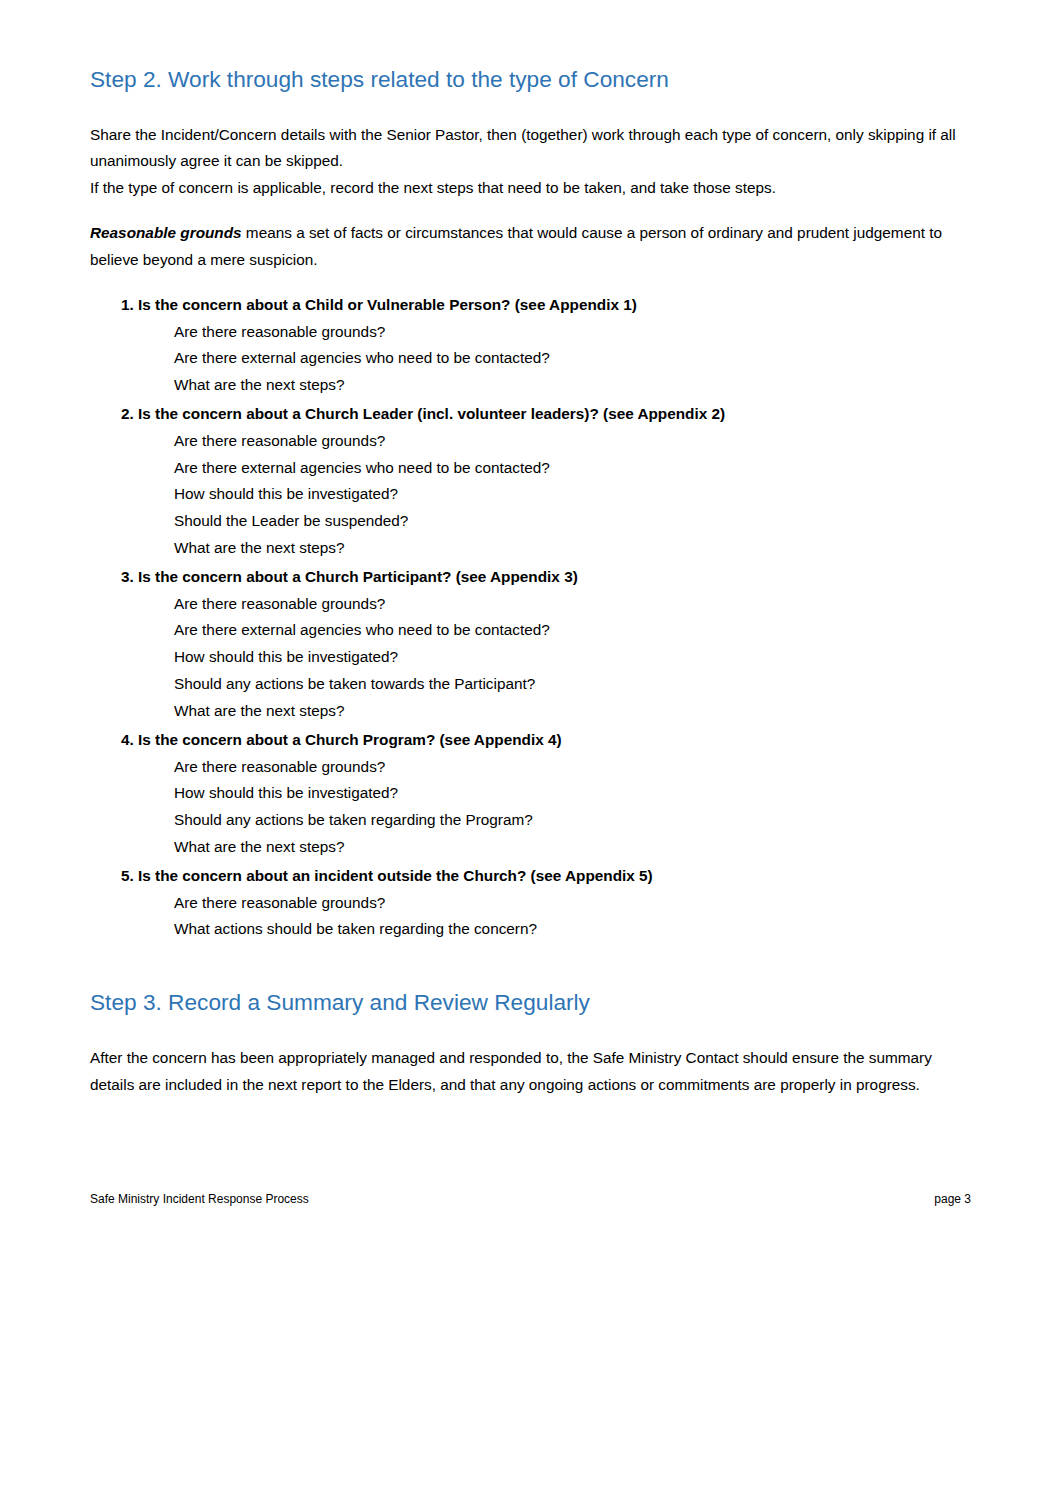Step 2. Work through steps related to the type of Concern
Share the Incident/Concern details with the Senior Pastor, then (together) work through each type of concern, only skipping if all unanimously agree it can be skipped.
If the type of concern is applicable, record the next steps that need to be taken, and take those steps.
Reasonable grounds means a set of facts or circumstances that would cause a person of ordinary and prudent judgement to believe beyond a mere suspicion.
Is the concern about a Child or Vulnerable Person? (see Appendix 1) Are there reasonable grounds? Are there external agencies who need to be contacted? What are the next steps?
Is the concern about a Church Leader (incl. volunteer leaders)? (see Appendix 2) Are there reasonable grounds? Are there external agencies who need to be contacted? How should this be investigated? Should the Leader be suspended? What are the next steps?
Is the concern about a Church Participant? (see Appendix 3) Are there reasonable grounds? Are there external agencies who need to be contacted? How should this be investigated? Should any actions be taken towards the Participant? What are the next steps?
Is the concern about a Church Program? (see Appendix 4) Are there reasonable grounds? How should this be investigated? Should any actions be taken regarding the Program? What are the next steps?
Is the concern about an incident outside the Church? (see Appendix 5) Are there reasonable grounds? What actions should be taken regarding the concern?
Step 3. Record a Summary and Review Regularly
After the concern has been appropriately managed and responded to, the Safe Ministry Contact should ensure the summary details are included in the next report to the Elders, and that any ongoing actions or commitments are properly in progress.
Safe Ministry Incident Response Process page 3